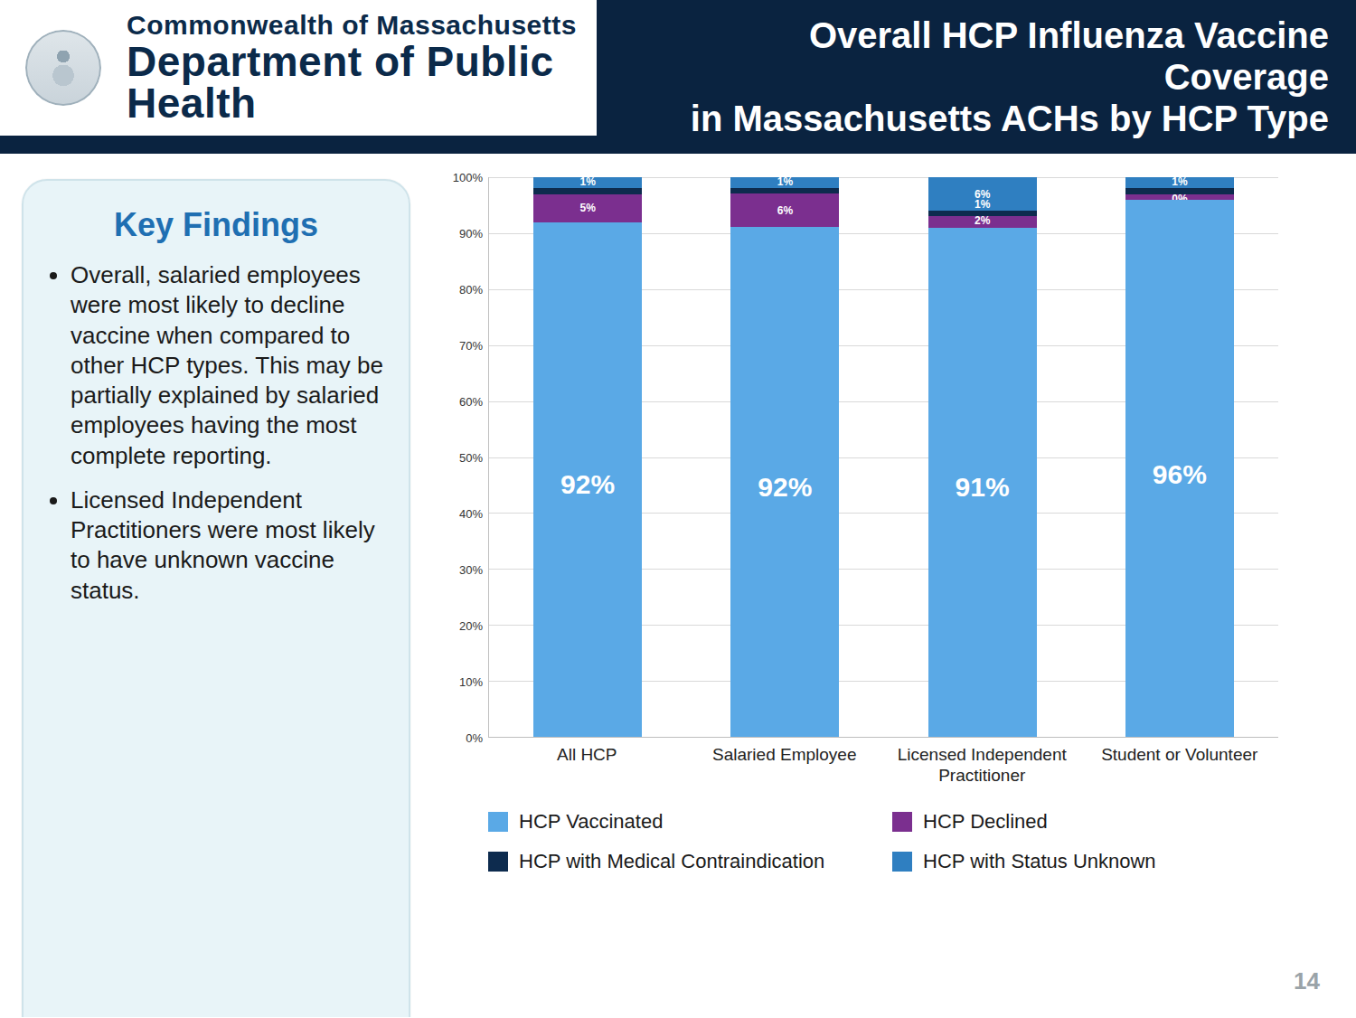Commonwealth of Massachusetts
Department of Public Health
Overall HCP Influenza Vaccine Coverage
in Massachusetts ACHs by HCP Type
Key Findings
Overall, salaried employees were most likely to decline vaccine when compared to other HCP types. This may be partially explained by salaried employees having the most complete reporting.
Licensed Independent Practitioners were most likely to have unknown vaccine status.
100%
90%
80%
70%
60%
50%
40%
30%
20%
10%
0%
2%
1%
5%
92%
2%
1%
6%
92%
6%
1%
2%
91%
2%
1%
0%
96%
All HCP
Salaried Employee
Licensed Independent Practitioner
Student or Volunteer
HCP Vaccinated
HCP Declined
HCP with Medical Contraindication
HCP with Status Unknown
14